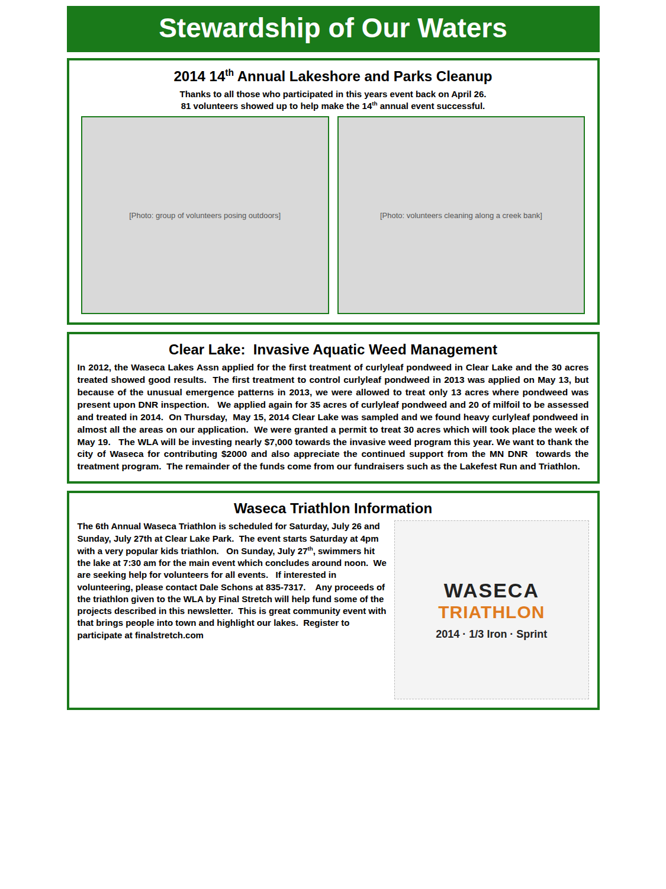Stewardship of Our Waters
2014 14th Annual Lakeshore and Parks Cleanup
Thanks to all those who participated in this years event back on April 26.
81 volunteers showed up to help make the 14th annual event successful.
[Photo: group of volunteers posing outdoors]
[Photo: volunteers cleaning along a creek bank]
Clear Lake: Invasive Aquatic Weed Management
In 2012, the Waseca Lakes Assn applied for the first treatment of curlyleaf pondweed in Clear Lake and the 30 acres treated showed good results. The first treatment to control curlyleaf pondweed in 2013 was applied on May 13, but because of the unusual emergence patterns in 2013, we were allowed to treat only 13 acres where pondweed was present upon DNR inspection. We applied again for 35 acres of curlyleaf pondweed and 20 of milfoil to be assessed and treated in 2014. On Thursday, May 15, 2014 Clear Lake was sampled and we found heavy curlyleaf pondweed in almost all the areas on our application. We were granted a permit to treat 30 acres which will took place the week of May 19. The WLA will be investing nearly $7,000 towards the invasive weed program this year. We want to thank the city of Waseca for contributing $2000 and also appreciate the continued support from the MN DNR towards the treatment program. The remainder of the funds come from our fundraisers such as the Lakefest Run and Triathlon.
Waseca Triathlon Information
The 6th Annual Waseca Triathlon is scheduled for Saturday, July 26 and Sunday, July 27th at Clear Lake Park. The event starts Saturday at 4pm with a very popular kids triathlon. On Sunday, July 27th, swimmers hit the lake at 7:30 am for the main event which concludes around noon. We are seeking help for volunteers for all events. If interested in volunteering, please contact Dale Schons at 835-7317. Any proceeds of the triathlon given to the WLA by Final Stretch will help fund some of the projects described in this newsletter. This is great community event with that brings people into town and highlight our lakes. Register to participate at finalstretch.com
WASECA
TRIATHLON
2014 · 1/3 Iron · Sprint